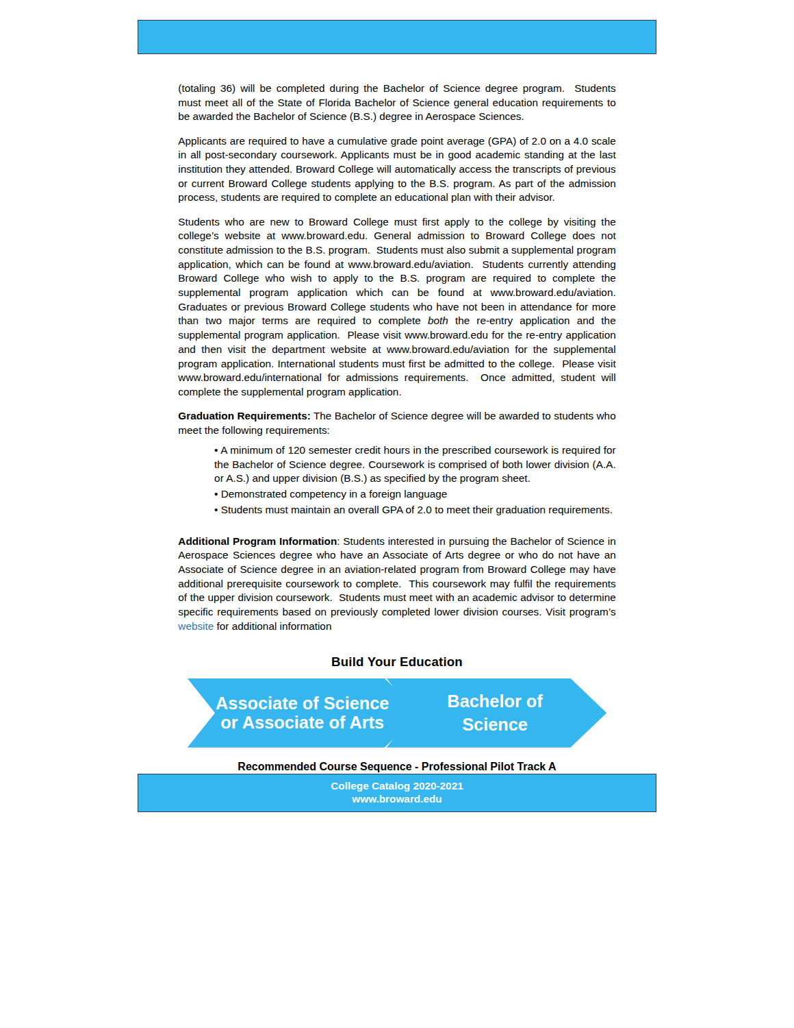(totaling 36) will be completed during the Bachelor of Science degree program. Students must meet all of the State of Florida Bachelor of Science general education requirements to be awarded the Bachelor of Science (B.S.) degree in Aerospace Sciences.
Applicants are required to have a cumulative grade point average (GPA) of 2.0 on a 4.0 scale in all post-secondary coursework. Applicants must be in good academic standing at the last institution they attended. Broward College will automatically access the transcripts of previous or current Broward College students applying to the B.S. program. As part of the admission process, students are required to complete an educational plan with their advisor.
Students who are new to Broward College must first apply to the college by visiting the college’s website at www.broward.edu. General admission to Broward College does not constitute admission to the B.S. program. Students must also submit a supplemental program application, which can be found at www.broward.edu/aviation. Students currently attending Broward College who wish to apply to the B.S. program are required to complete the supplemental program application which can be found at www.broward.edu/aviation. Graduates or previous Broward College students who have not been in attendance for more than two major terms are required to complete both the re-entry application and the supplemental program application. Please visit www.broward.edu for the re-entry application and then visit the department website at www.broward.edu/aviation for the supplemental program application. International students must first be admitted to the college. Please visit www.broward.edu/international for admissions requirements. Once admitted, student will complete the supplemental program application.
Graduation Requirements: The Bachelor of Science degree will be awarded to students who meet the following requirements:
• A minimum of 120 semester credit hours in the prescribed coursework is required for the Bachelor of Science degree. Coursework is comprised of both lower division (A.A. or A.S.) and upper division (B.S.) as specified by the program sheet.
• Demonstrated competency in a foreign language
• Students must maintain an overall GPA of 2.0 to meet their graduation requirements.
Additional Program Information: Students interested in pursuing the Bachelor of Science in Aerospace Sciences degree who have an Associate of Arts degree or who do not have an Associate of Science degree in an aviation-related program from Broward College may have additional prerequisite coursework to complete. This coursework may fulfil the requirements of the upper division coursework. Students must meet with an academic advisor to determine specific requirements based on previously completed lower division courses. Visit program’s website for additional information
Build Your Education
Associate of Science
or Associate of Arts
Bachelor of Science
Recommended Course Sequence - Professional Pilot Track A
College Catalog 2020-2021
www.broward.edu